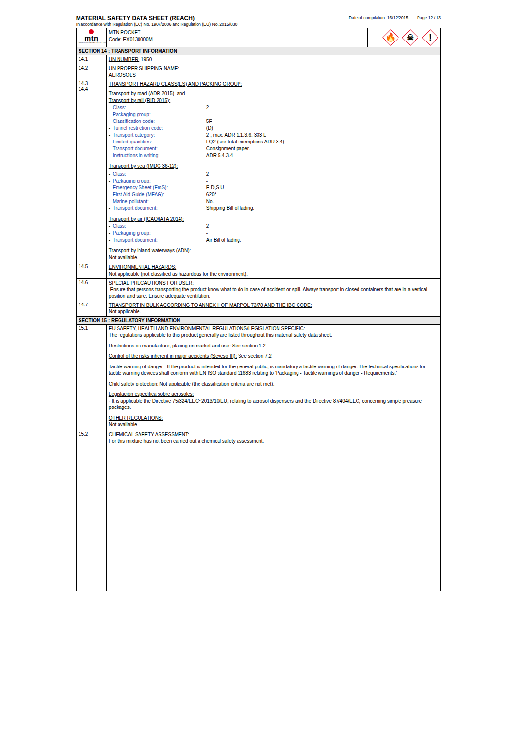MATERIAL SAFETY DATA SHEET (REACH)
In accordance with Regulation (EC) No. 1907/2006 and Regulation (EU) No. 2015/830
Date of compilation: 16/12/2015Page 12 / 13
| mtn www.montanacolors.com | MTN POCKET Code: EX0130000M | 🔥 ☠ ! |
| SECTION 14 : TRANSPORT INFORMATION |
| 14.1 | UN NUMBER: 1950 |
| 14.2 | UN PROPER SHIPPING NAME: AEROSOLS |
| 14.3 14.4 | TRANSPORT HAZARD CLASS(ES) AND PACKING GROUP: Transport by road (ADR 2015) and Transport by rail (RID 2015): / - Class: / 2 / / - Packaging group: / - / / - Classification code: / 5F / / - Tunnel restriction code: / (D) / / - Transport category: / 2 , max. ADR 1.1.3.6. 333 L / / - Limited quantities: / LQ2 (see total exemptions ADR 3.4) / / - Transport document: / Consignment paper. / / - Instructions in writing: / ADR 5.4.3.4 / Transport by sea (IMDG 36-12): / - Class: / 2 / / - Packaging group: / - / / - Emergency Sheet (EmS): / F-D,S-U / / - First Aid Guide (MFAG): / 620* / / - Marine pollutant: / No. / / - Transport document: / Shipping Bill of lading. / Transport by air (ICAO/IATA 2014): / - Class: / 2 / / - Packaging group: / - / / - Transport document: / Air Bill of lading. / Transport by inland waterways (ADN): Not available. |
| 14.5 | ENVIRONMENTAL HAZARDS: Not applicable (not classified as hazardous for the environment). |
| 14.6 | SPECIAL PRECAUTIONS FOR USER: Ensure that persons transporting the product know what to do in case of accident or spill. Always transport in closed containers that are in a vertical position and sure. Ensure adequate ventilation. |
| 14.7 | TRANSPORT IN BULK ACCORDING TO ANNEX II OF MARPOL 73/78 AND THE IBC CODE: Not applicable. |
| SECTION 15 : REGULATORY INFORMATION |
| 15.1 | EU SAFETY, HEALTH AND ENVIRONMENTAL REGULATIONS/LEGISLATION SPECIFIC: The regulations applicable to this product generally are listed throughout this material safety data sheet. Restrictions on manufacture, placing on market and use: See section 1.2 Control of the risks inherent in major accidents (Seveso III): See section 7.2 Tactile warning of danger: If the product is intended for the general public, is mandatory a tactile warning of danger. The technical specifications for tactile warning devices shall conform with EN ISO standard 11683 relating to 'Packaging - Tactile warnings of danger - Requirements.' Child safety protection: Not applicable (the classification criteria are not met). Legislación específica sobre aerosoles: · It is applicable the Directive 75/324/EEC~2013/10/EU, relating to aerosol dispensers and the Directive 87/404/EEC, concerning simple preasure packages. OTHER REGULATIONS: Not available |
| 15.2 | CHEMICAL SAFETY ASSESSMENT: For this mixture has not been carried out a chemical safety assessment. |